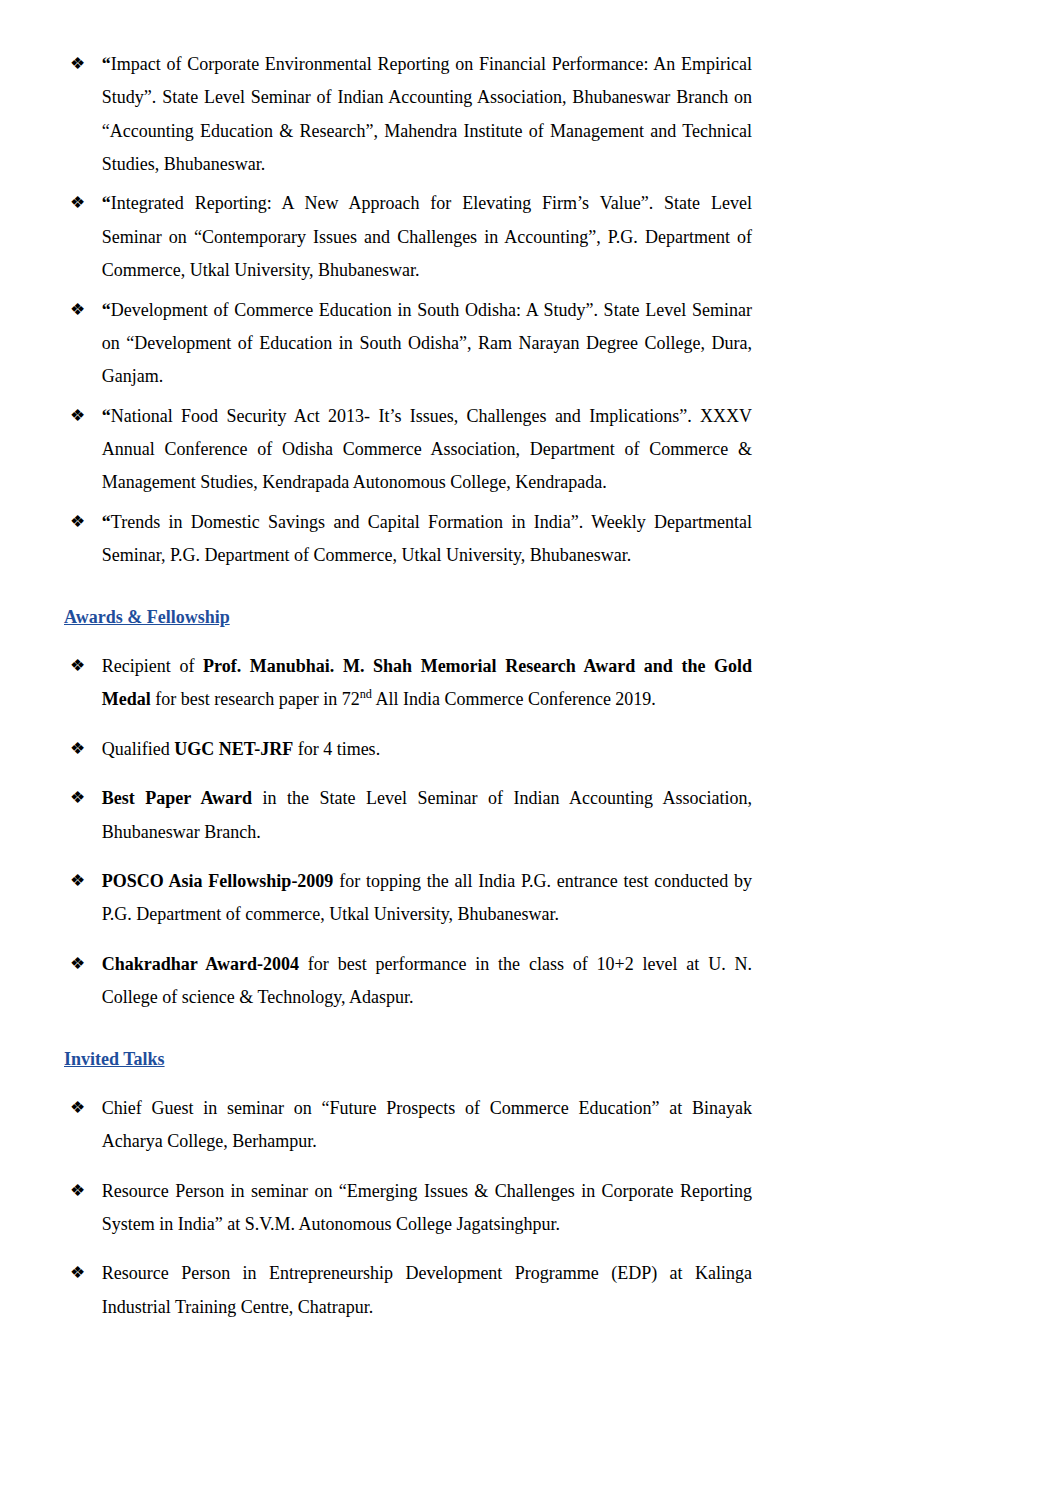“Impact of Corporate Environmental Reporting on Financial Performance: An Empirical Study”. State Level Seminar of Indian Accounting Association, Bhubaneswar Branch on “Accounting Education & Research”, Mahendra Institute of Management and Technical Studies, Bhubaneswar.
“Integrated Reporting: A New Approach for Elevating Firm’s Value”. State Level Seminar on “Contemporary Issues and Challenges in Accounting”, P.G. Department of Commerce, Utkal University, Bhubaneswar.
“Development of Commerce Education in South Odisha: A Study”. State Level Seminar on “Development of Education in South Odisha”, Ram Narayan Degree College, Dura, Ganjam.
“National Food Security Act 2013- It’s Issues, Challenges and Implications”. XXXV Annual Conference of Odisha Commerce Association, Department of Commerce & Management Studies, Kendrapada Autonomous College, Kendrapada.
“Trends in Domestic Savings and Capital Formation in India”. Weekly Departmental Seminar, P.G. Department of Commerce, Utkal University, Bhubaneswar.
Awards & Fellowship
Recipient of Prof. Manubhai. M. Shah Memorial Research Award and the Gold Medal for best research paper in 72nd All India Commerce Conference 2019.
Qualified UGC NET-JRF for 4 times.
Best Paper Award in the State Level Seminar of Indian Accounting Association, Bhubaneswar Branch.
POSCO Asia Fellowship-2009 for topping the all India P.G. entrance test conducted by P.G. Department of commerce, Utkal University, Bhubaneswar.
Chakradhar Award-2004 for best performance in the class of 10+2 level at U. N. College of science & Technology, Adaspur.
Invited Talks
Chief Guest in seminar on “Future Prospects of Commerce Education” at Binayak Acharya College, Berhampur.
Resource Person in seminar on “Emerging Issues & Challenges in Corporate Reporting System in India” at S.V.M. Autonomous College Jagatsinghpur.
Resource Person in Entrepreneurship Development Programme (EDP) at Kalinga Industrial Training Centre, Chatrapur.